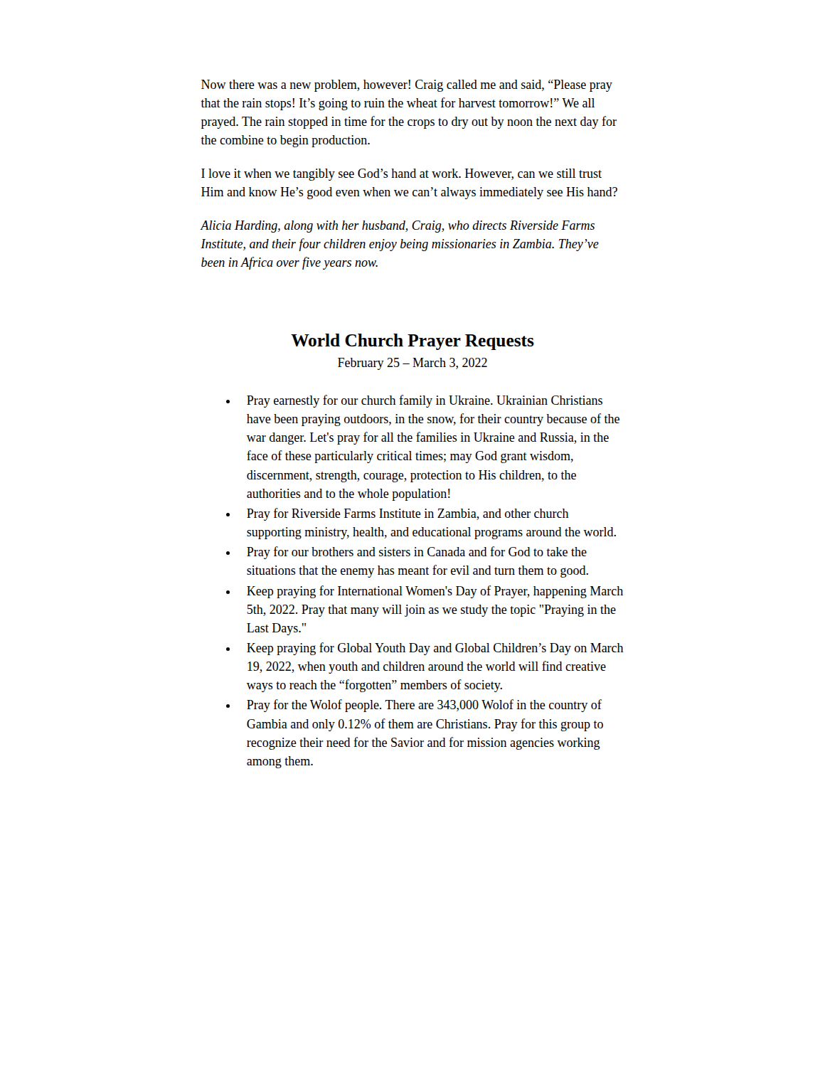Now there was a new problem, however! Craig called me and said, “Please pray that the rain stops! It’s going to ruin the wheat for harvest tomorrow!” We all prayed. The rain stopped in time for the crops to dry out by noon the next day for the combine to begin production.
I love it when we tangibly see God’s hand at work. However, can we still trust Him and know He’s good even when we can’t always immediately see His hand?
Alicia Harding, along with her husband, Craig, who directs Riverside Farms Institute, and their four children enjoy being missionaries in Zambia. They’ve been in Africa over five years now.
World Church Prayer Requests
February 25 – March 3, 2022
Pray earnestly for our church family in Ukraine. Ukrainian Christians have been praying outdoors, in the snow, for their country because of the war danger. Let's pray for all the families in Ukraine and Russia, in the face of these particularly critical times; may God grant wisdom, discernment, strength, courage, protection to His children, to the authorities and to the whole population!
Pray for Riverside Farms Institute in Zambia, and other church supporting ministry, health, and educational programs around the world.
Pray for our brothers and sisters in Canada and for God to take the situations that the enemy has meant for evil and turn them to good.
Keep praying for International Women's Day of Prayer, happening March 5th, 2022. Pray that many will join as we study the topic "Praying in the Last Days."
Keep praying for Global Youth Day and Global Children’s Day on March 19, 2022, when youth and children around the world will find creative ways to reach the “forgotten” members of society.
Pray for the Wolof people. There are 343,000 Wolof in the country of Gambia and only 0.12% of them are Christians. Pray for this group to recognize their need for the Savior and for mission agencies working among them.